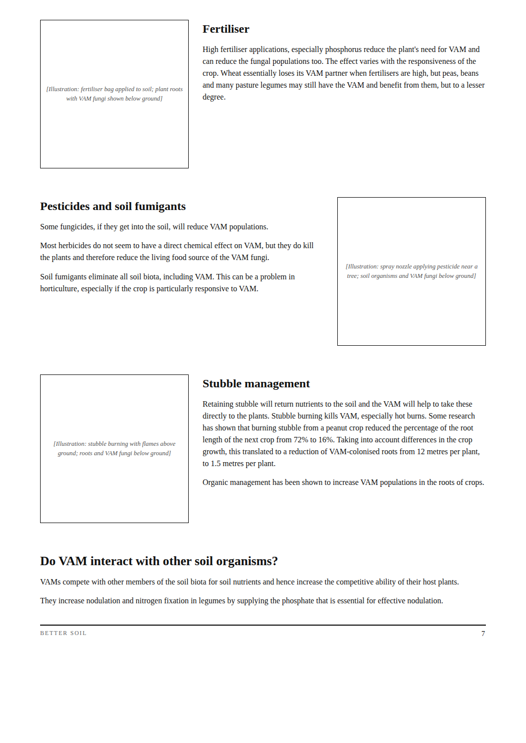[Illustration: fertiliser bag applied to soil; plant roots with VAM fungi shown below ground]
Fertiliser
High fertiliser applications, especially phosphorus reduce the plant's need for VAM and can reduce the fungal populations too. The effect varies with the responsiveness of the crop. Wheat essentially loses its VAM partner when fertilisers are high, but peas, beans and many pasture legumes may still have the VAM and benefit from them, but to a lesser degree.
[Illustration: spray nozzle applying pesticide near a tree; soil organisms and VAM fungi below ground]
Pesticides and soil fumigants
Some fungicides, if they get into the soil, will reduce VAM populations.
Most herbicides do not seem to have a direct chemical effect on VAM, but they do kill the plants and therefore reduce the living food source of the VAM fungi.
Soil fumigants eliminate all soil biota, including VAM. This can be a problem in horticulture, especially if the crop is particularly responsive to VAM.
[Illustration: stubble burning with flames above ground; roots and VAM fungi below ground]
Stubble management
Retaining stubble will return nutrients to the soil and the VAM will help to take these directly to the plants. Stubble burning kills VAM, especially hot burns. Some research has shown that burning stubble from a peanut crop reduced the percentage of the root length of the next crop from 72% to 16%. Taking into account differences in the crop growth, this translated to a reduction of VAM-colonised roots from 12 metres per plant, to 1.5 metres per plant.
Organic management has been shown to increase VAM populations in the roots of crops.
Do VAM interact with other soil organisms?
VAMs compete with other members of the soil biota for soil nutrients and hence increase the competitive ability of their host plants.
They increase nodulation and nitrogen fixation in legumes by supplying the phosphate that is essential for effective nodulation.
BETTER SOIL 7